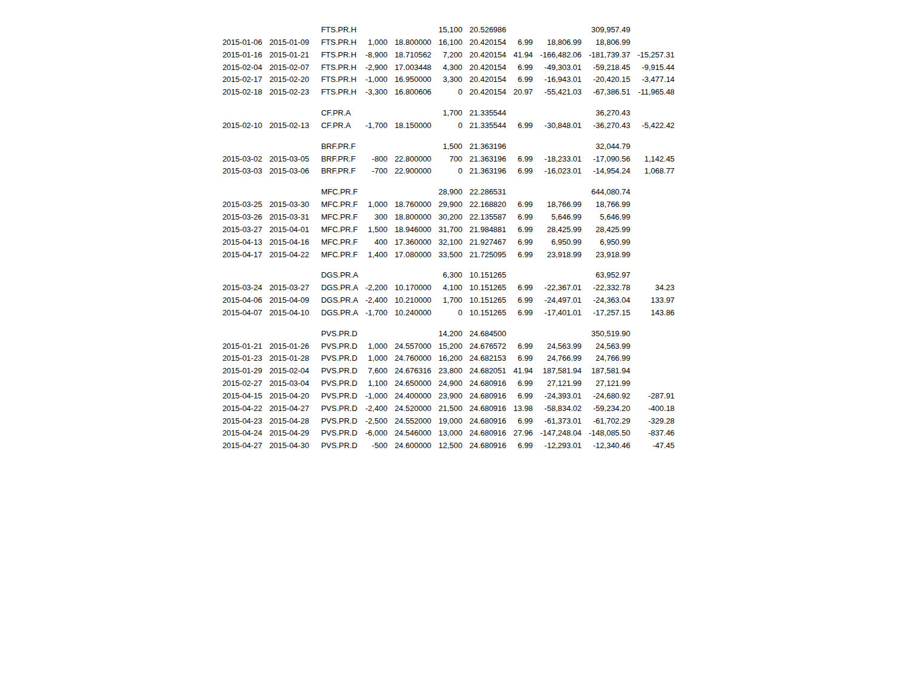| | | FTS.PR.H | | | 15,100 | 20.526986 | | | 309,957.49 | |
| 2015-01-06 | 2015-01-09 | FTS.PR.H | 1,000 | 18.800000 | 16,100 | 20.420154 | 6.99 | 18,806.99 | 18,806.99 | |
| 2015-01-16 | 2015-01-21 | FTS.PR.H | -8,900 | 18.710562 | 7,200 | 20.420154 | 41.94 | -166,482.06 | -181,739.37 | -15,257.31 |
| 2015-02-04 | 2015-02-07 | FTS.PR.H | -2,900 | 17.003448 | 4,300 | 20.420154 | 6.99 | -49,303.01 | -59,218.45 | -9,915.44 |
| 2015-02-17 | 2015-02-20 | FTS.PR.H | -1,000 | 16.950000 | 3,300 | 20.420154 | 6.99 | -16,943.01 | -20,420.15 | -3,477.14 |
| 2015-02-18 | 2015-02-23 | FTS.PR.H | -3,300 | 16.800606 | 0 | 20.420154 | 20.97 | -55,421.03 | -67,386.51 | -11,965.48 |
| | | CF.PR.A | | | 1,700 | 21.335544 | | | 36,270.43 | |
| 2015-02-10 | 2015-02-13 | CF.PR.A | -1,700 | 18.150000 | 0 | 21.335544 | 6.99 | -30,848.01 | -36,270.43 | -5,422.42 |
| | | BRF.PR.F | | | 1,500 | 21.363196 | | | 32,044.79 | |
| 2015-03-02 | 2015-03-05 | BRF.PR.F | -800 | 22.800000 | 700 | 21.363196 | 6.99 | -18,233.01 | -17,090.56 | 1,142.45 |
| 2015-03-03 | 2015-03-06 | BRF.PR.F | -700 | 22.900000 | 0 | 21.363196 | 6.99 | -16,023.01 | -14,954.24 | 1,068.77 |
| | | MFC.PR.F | | | 28,900 | 22.286531 | | | 644,080.74 | |
| 2015-03-25 | 2015-03-30 | MFC.PR.F | 1,000 | 18.760000 | 29,900 | 22.168820 | 6.99 | 18,766.99 | 18,766.99 | |
| 2015-03-26 | 2015-03-31 | MFC.PR.F | 300 | 18.800000 | 30,200 | 22.135587 | 6.99 | 5,646.99 | 5,646.99 | |
| 2015-03-27 | 2015-04-01 | MFC.PR.F | 1,500 | 18.946000 | 31,700 | 21.984881 | 6.99 | 28,425.99 | 28,425.99 | |
| 2015-04-13 | 2015-04-16 | MFC.PR.F | 400 | 17.360000 | 32,100 | 21.927467 | 6.99 | 6,950.99 | 6,950.99 | |
| 2015-04-17 | 2015-04-22 | MFC.PR.F | 1,400 | 17.080000 | 33,500 | 21.725095 | 6.99 | 23,918.99 | 23,918.99 | |
| | | DGS.PR.A | | | 6,300 | 10.151265 | | | 63,952.97 | |
| 2015-03-24 | 2015-03-27 | DGS.PR.A | -2,200 | 10.170000 | 4,100 | 10.151265 | 6.99 | -22,367.01 | -22,332.78 | 34.23 |
| 2015-04-06 | 2015-04-09 | DGS.PR.A | -2,400 | 10.210000 | 1,700 | 10.151265 | 6.99 | -24,497.01 | -24,363.04 | 133.97 |
| 2015-04-07 | 2015-04-10 | DGS.PR.A | -1,700 | 10.240000 | 0 | 10.151265 | 6.99 | -17,401.01 | -17,257.15 | 143.86 |
| | | PVS.PR.D | | | 14,200 | 24.684500 | | | 350,519.90 | |
| 2015-01-21 | 2015-01-26 | PVS.PR.D | 1,000 | 24.557000 | 15,200 | 24.676572 | 6.99 | 24,563.99 | 24,563.99 | |
| 2015-01-23 | 2015-01-28 | PVS.PR.D | 1,000 | 24.760000 | 16,200 | 24.682153 | 6.99 | 24,766.99 | 24,766.99 | |
| 2015-01-29 | 2015-02-04 | PVS.PR.D | 7,600 | 24.676316 | 23,800 | 24.682051 | 41.94 | 187,581.94 | 187,581.94 | |
| 2015-02-27 | 2015-03-04 | PVS.PR.D | 1,100 | 24.650000 | 24,900 | 24.680916 | 6.99 | 27,121.99 | 27,121.99 | |
| 2015-04-15 | 2015-04-20 | PVS.PR.D | -1,000 | 24.400000 | 23,900 | 24.680916 | 6.99 | -24,393.01 | -24,680.92 | -287.91 |
| 2015-04-22 | 2015-04-27 | PVS.PR.D | -2,400 | 24.520000 | 21,500 | 24.680916 | 13.98 | -58,834.02 | -59,234.20 | -400.18 |
| 2015-04-23 | 2015-04-28 | PVS.PR.D | -2,500 | 24.552000 | 19,000 | 24.680916 | 6.99 | -61,373.01 | -61,702.29 | -329.28 |
| 2015-04-24 | 2015-04-29 | PVS.PR.D | -6,000 | 24.546000 | 13,000 | 24.680916 | 27.96 | -147,248.04 | -148,085.50 | -837.46 |
| 2015-04-27 | 2015-04-30 | PVS.PR.D | -500 | 24.600000 | 12,500 | 24.680916 | 6.99 | -12,293.01 | -12,340.46 | -47.45 |